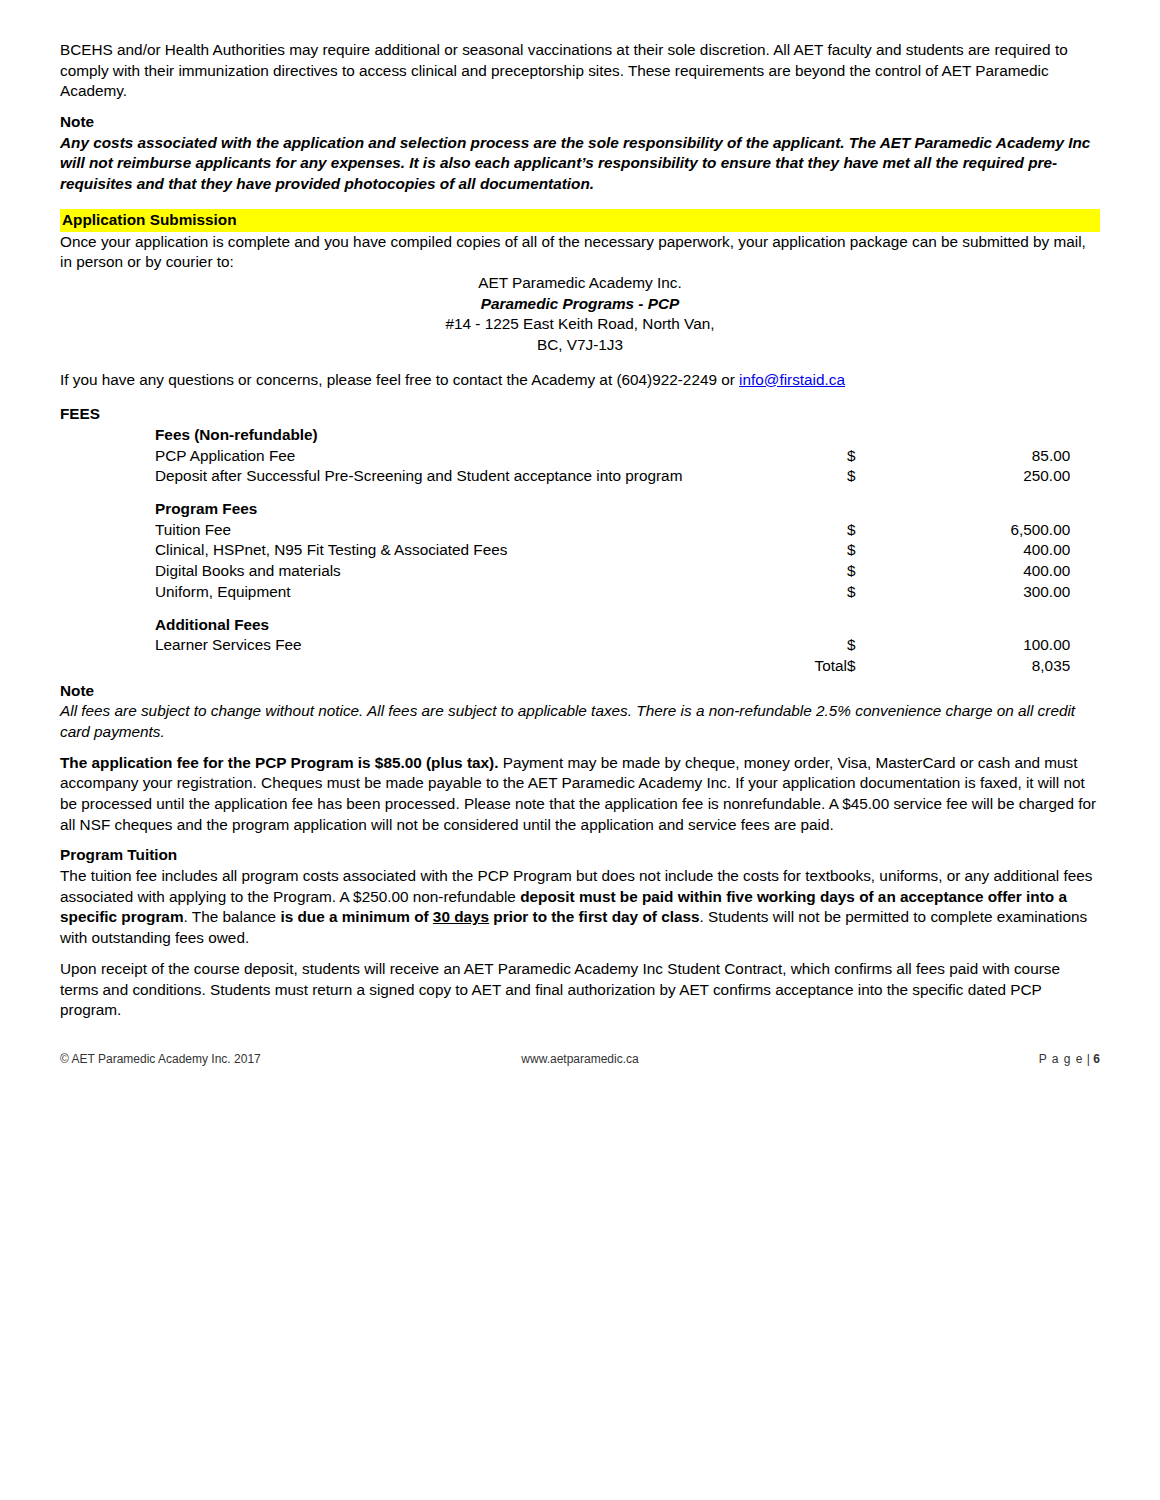BCEHS and/or Health Authorities may require additional or seasonal vaccinations at their sole discretion. All AET faculty and students are required to comply with their immunization directives to access clinical and preceptorship sites. These requirements are beyond the control of AET Paramedic Academy.
Note
Any costs associated with the application and selection process are the sole responsibility of the applicant. The AET Paramedic Academy Inc will not reimburse applicants for any expenses. It is also each applicant’s responsibility to ensure that they have met all the required pre-requisites and that they have provided photocopies of all documentation.
Application Submission
Once your application is complete and you have compiled copies of all of the necessary paperwork, your application package can be submitted by mail, in person or by courier to:
AET Paramedic Academy Inc.
Paramedic Programs - PCP
#14 - 1225 East Keith Road, North Van,
BC, V7J-1J3
If you have any questions or concerns, please feel free to contact the Academy at (604)922-2249 or info@firstaid.ca
FEES
| Fees (Non-refundable) | | |
| PCP Application Fee | $ | 85.00 |
| Deposit after Successful Pre-Screening and Student acceptance into program | $ | 250.00 |
| Program Fees | | |
| Tuition Fee | $ | 6,500.00 |
| Clinical, HSPnet, N95 Fit Testing & Associated Fees | $ | 400.00 |
| Digital Books and materials | $ | 400.00 |
| Uniform, Equipment | $ | 300.00 |
| Additional Fees | | |
| Learner Services Fee | $ | 100.00 |
| Total | $ | 8,035 |
Note
All fees are subject to change without notice. All fees are subject to applicable taxes. There is a non-refundable 2.5% convenience charge on all credit card payments.
The application fee for the PCP Program is $85.00 (plus tax). Payment may be made by cheque, money order, Visa, MasterCard or cash and must accompany your registration. Cheques must be made payable to the AET Paramedic Academy Inc. If your application documentation is faxed, it will not be processed until the application fee has been processed. Please note that the application fee is nonrefundable. A $45.00 service fee will be charged for all NSF cheques and the program application will not be considered until the application and service fees are paid.
Program Tuition
The tuition fee includes all program costs associated with the PCP Program but does not include the costs for textbooks, uniforms, or any additional fees associated with applying to the Program. A $250.00 non-refundable deposit must be paid within five working days of an acceptance offer into a specific program. The balance is due a minimum of 30 days prior to the first day of class. Students will not be permitted to complete examinations with outstanding fees owed.
Upon receipt of the course deposit, students will receive an AET Paramedic Academy Inc Student Contract, which confirms all fees paid with course terms and conditions. Students must return a signed copy to AET and final authorization by AET confirms acceptance into the specific dated PCP program.
© AET Paramedic Academy Inc. 2017
www.aetparamedic.ca
P a g e | 6